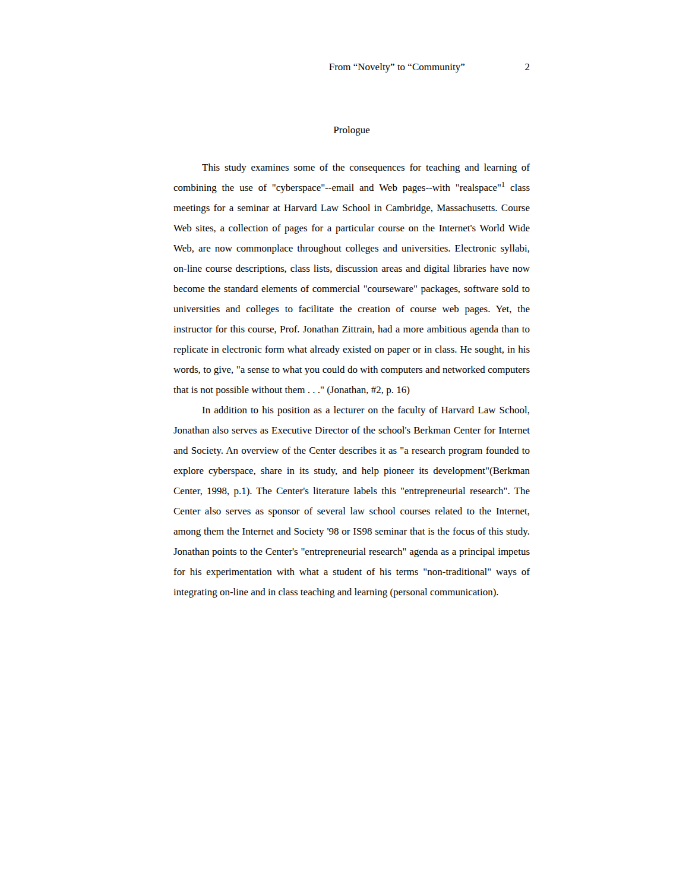From “Novelty” to “Community”2
Prologue
This study examines some of the consequences for teaching and learning of combining the use of "cyberspace"--email and Web pages--with "realspace"1 class meetings for a seminar at Harvard Law School in Cambridge, Massachusetts. Course Web sites, a collection of pages for a particular course on the Internet's World Wide Web, are now commonplace throughout colleges and universities. Electronic syllabi, on-line course descriptions, class lists, discussion areas and digital libraries have now become the standard elements of commercial "courseware" packages, software sold to universities and colleges to facilitate the creation of course web pages. Yet, the instructor for this course, Prof. Jonathan Zittrain, had a more ambitious agenda than to replicate in electronic form what already existed on paper or in class. He sought, in his words, to give, "a sense to what you could do with computers and networked computers that is not possible without them . . ." (Jonathan, #2, p. 16)
In addition to his position as a lecturer on the faculty of Harvard Law School, Jonathan also serves as Executive Director of the school's Berkman Center for Internet and Society. An overview of the Center describes it as "a research program founded to explore cyberspace, share in its study, and help pioneer its development"(Berkman Center, 1998, p.1). The Center's literature labels this "entrepreneurial research". The Center also serves as sponsor of several law school courses related to the Internet, among them the Internet and Society '98 or IS98 seminar that is the focus of this study. Jonathan points to the Center's "entrepreneurial research" agenda as a principal impetus for his experimentation with what a student of his terms "non-traditional" ways of integrating on-line and in class teaching and learning (personal communication).